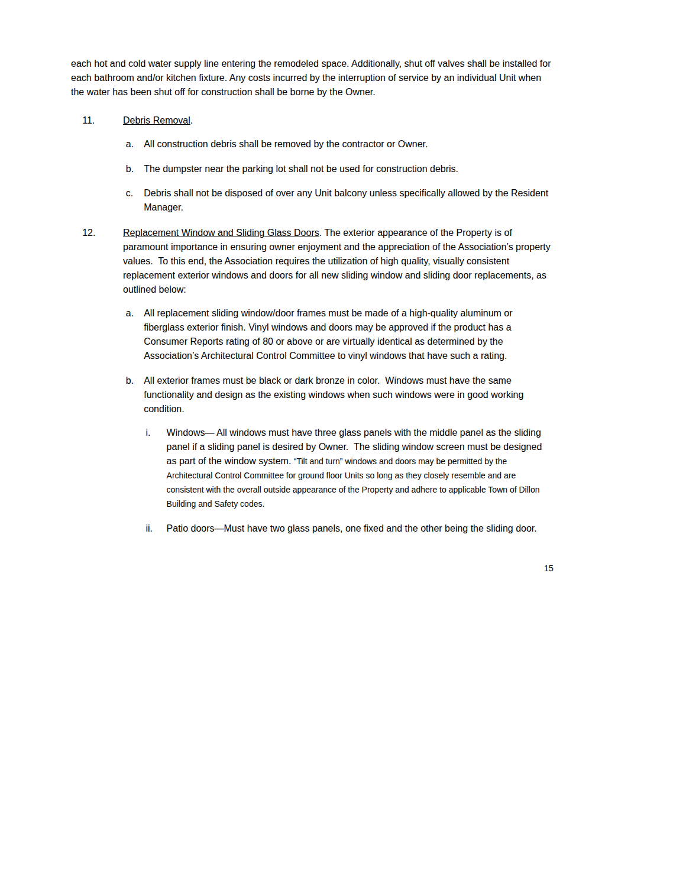each hot and cold water supply line entering the remodeled space. Additionally, shut off valves shall be installed for each bathroom and/or kitchen fixture. Any costs incurred by the interruption of service by an individual Unit when the water has been shut off for construction shall be borne by the Owner.
11. Debris Removal.
a. All construction debris shall be removed by the contractor or Owner.
b. The dumpster near the parking lot shall not be used for construction debris.
c. Debris shall not be disposed of over any Unit balcony unless specifically allowed by the Resident Manager.
12. Replacement Window and Sliding Glass Doors. The exterior appearance of the Property is of paramount importance in ensuring owner enjoyment and the appreciation of the Association’s property values. To this end, the Association requires the utilization of high quality, visually consistent replacement exterior windows and doors for all new sliding window and sliding door replacements, as outlined below:
a. All replacement sliding window/door frames must be made of a high-quality aluminum or fiberglass exterior finish. Vinyl windows and doors may be approved if the product has a Consumer Reports rating of 80 or above or are virtually identical as determined by the Association’s Architectural Control Committee to vinyl windows that have such a rating.
b. All exterior frames must be black or dark bronze in color. Windows must have the same functionality and design as the existing windows when such windows were in good working condition.
i. Windows— All windows must have three glass panels with the middle panel as the sliding panel if a sliding panel is desired by Owner. The sliding window screen must be designed as part of the window system. “Tilt and turn” windows and doors may be permitted by the Architectural Control Committee for ground floor Units so long as they closely resemble and are consistent with the overall outside appearance of the Property and adhere to applicable Town of Dillon Building and Safety codes.
ii. Patio doors—Must have two glass panels, one fixed and the other being the sliding door.
15